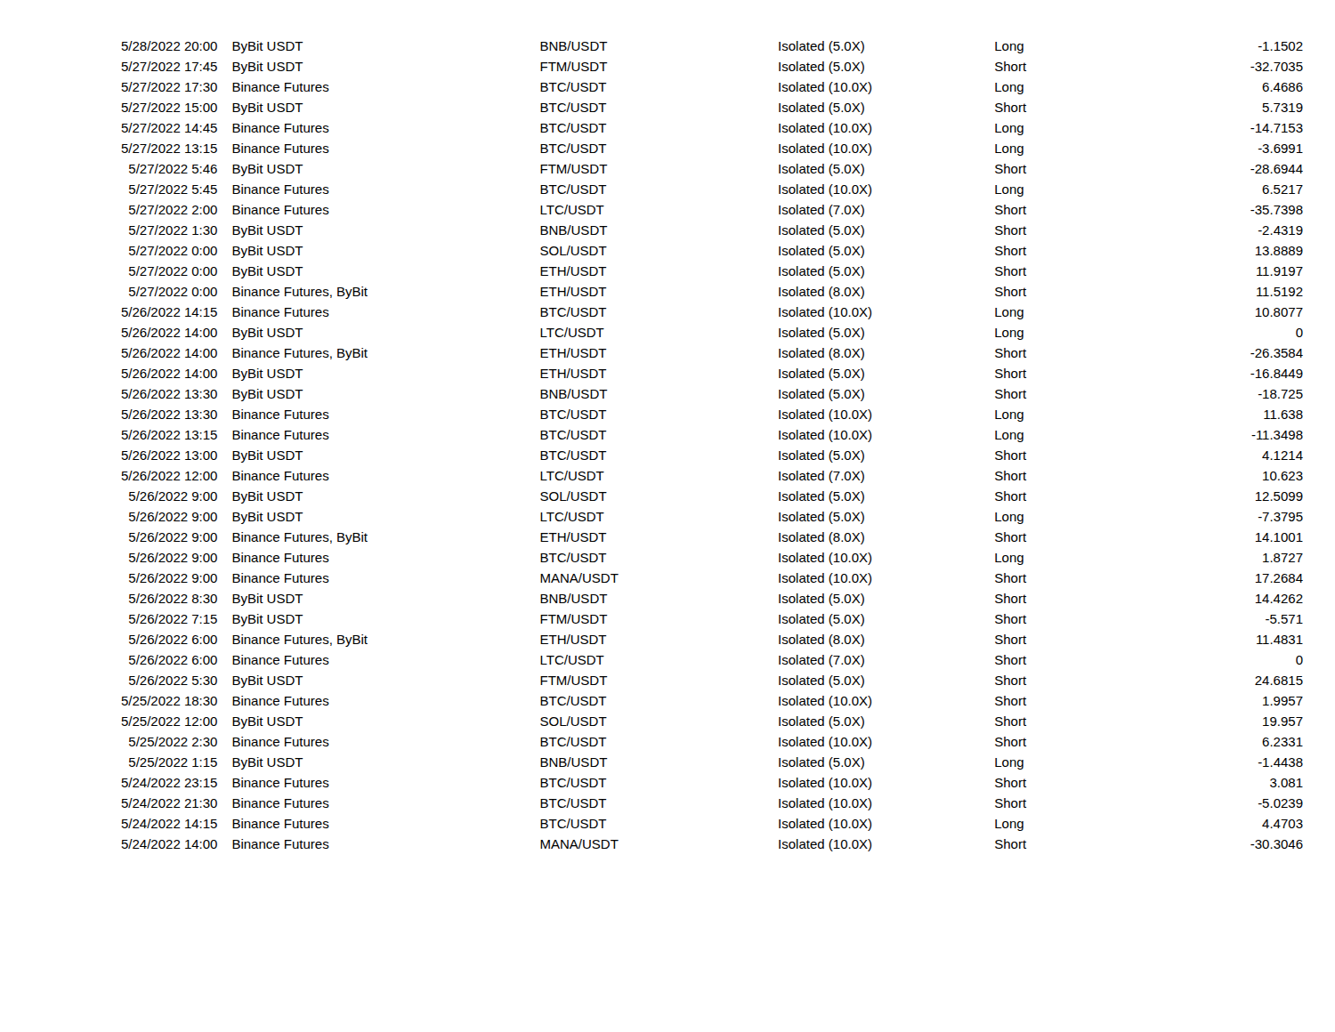| 5/28/2022 20:00 | ByBit USDT | BNB/USDT | Isolated (5.0X) | Long | -1.1502 |
| 5/27/2022 17:45 | ByBit USDT | FTM/USDT | Isolated (5.0X) | Short | -32.7035 |
| 5/27/2022 17:30 | Binance Futures | BTC/USDT | Isolated (10.0X) | Long | 6.4686 |
| 5/27/2022 15:00 | ByBit USDT | BTC/USDT | Isolated (5.0X) | Short | 5.7319 |
| 5/27/2022 14:45 | Binance Futures | BTC/USDT | Isolated (10.0X) | Long | -14.7153 |
| 5/27/2022 13:15 | Binance Futures | BTC/USDT | Isolated (10.0X) | Long | -3.6991 |
| 5/27/2022 5:46 | ByBit USDT | FTM/USDT | Isolated (5.0X) | Short | -28.6944 |
| 5/27/2022 5:45 | Binance Futures | BTC/USDT | Isolated (10.0X) | Long | 6.5217 |
| 5/27/2022 2:00 | Binance Futures | LTC/USDT | Isolated (7.0X) | Short | -35.7398 |
| 5/27/2022 1:30 | ByBit USDT | BNB/USDT | Isolated (5.0X) | Short | -2.4319 |
| 5/27/2022 0:00 | ByBit USDT | SOL/USDT | Isolated (5.0X) | Short | 13.8889 |
| 5/27/2022 0:00 | ByBit USDT | ETH/USDT | Isolated (5.0X) | Short | 11.9197 |
| 5/27/2022 0:00 | Binance Futures, ByBit | ETH/USDT | Isolated (8.0X) | Short | 11.5192 |
| 5/26/2022 14:15 | Binance Futures | BTC/USDT | Isolated (10.0X) | Long | 10.8077 |
| 5/26/2022 14:00 | ByBit USDT | LTC/USDT | Isolated (5.0X) | Long | 0 |
| 5/26/2022 14:00 | Binance Futures, ByBit | ETH/USDT | Isolated (8.0X) | Short | -26.3584 |
| 5/26/2022 14:00 | ByBit USDT | ETH/USDT | Isolated (5.0X) | Short | -16.8449 |
| 5/26/2022 13:30 | ByBit USDT | BNB/USDT | Isolated (5.0X) | Short | -18.725 |
| 5/26/2022 13:30 | Binance Futures | BTC/USDT | Isolated (10.0X) | Long | 11.638 |
| 5/26/2022 13:15 | Binance Futures | BTC/USDT | Isolated (10.0X) | Long | -11.3498 |
| 5/26/2022 13:00 | ByBit USDT | BTC/USDT | Isolated (5.0X) | Short | 4.1214 |
| 5/26/2022 12:00 | Binance Futures | LTC/USDT | Isolated (7.0X) | Short | 10.623 |
| 5/26/2022 9:00 | ByBit USDT | SOL/USDT | Isolated (5.0X) | Short | 12.5099 |
| 5/26/2022 9:00 | ByBit USDT | LTC/USDT | Isolated (5.0X) | Long | -7.3795 |
| 5/26/2022 9:00 | Binance Futures, ByBit | ETH/USDT | Isolated (8.0X) | Short | 14.1001 |
| 5/26/2022 9:00 | Binance Futures | BTC/USDT | Isolated (10.0X) | Long | 1.8727 |
| 5/26/2022 9:00 | Binance Futures | MANA/USDT | Isolated (10.0X) | Short | 17.2684 |
| 5/26/2022 8:30 | ByBit USDT | BNB/USDT | Isolated (5.0X) | Short | 14.4262 |
| 5/26/2022 7:15 | ByBit USDT | FTM/USDT | Isolated (5.0X) | Short | -5.571 |
| 5/26/2022 6:00 | Binance Futures, ByBit | ETH/USDT | Isolated (8.0X) | Short | 11.4831 |
| 5/26/2022 6:00 | Binance Futures | LTC/USDT | Isolated (7.0X) | Short | 0 |
| 5/26/2022 5:30 | ByBit USDT | FTM/USDT | Isolated (5.0X) | Short | 24.6815 |
| 5/25/2022 18:30 | Binance Futures | BTC/USDT | Isolated (10.0X) | Short | 1.9957 |
| 5/25/2022 12:00 | ByBit USDT | SOL/USDT | Isolated (5.0X) | Short | 19.957 |
| 5/25/2022 2:30 | Binance Futures | BTC/USDT | Isolated (10.0X) | Short | 6.2331 |
| 5/25/2022 1:15 | ByBit USDT | BNB/USDT | Isolated (5.0X) | Long | -1.4438 |
| 5/24/2022 23:15 | Binance Futures | BTC/USDT | Isolated (10.0X) | Short | 3.081 |
| 5/24/2022 21:30 | Binance Futures | BTC/USDT | Isolated (10.0X) | Short | -5.0239 |
| 5/24/2022 14:15 | Binance Futures | BTC/USDT | Isolated (10.0X) | Long | 4.4703 |
| 5/24/2022 14:00 | Binance Futures | MANA/USDT | Isolated (10.0X) | Short | -30.3046 |